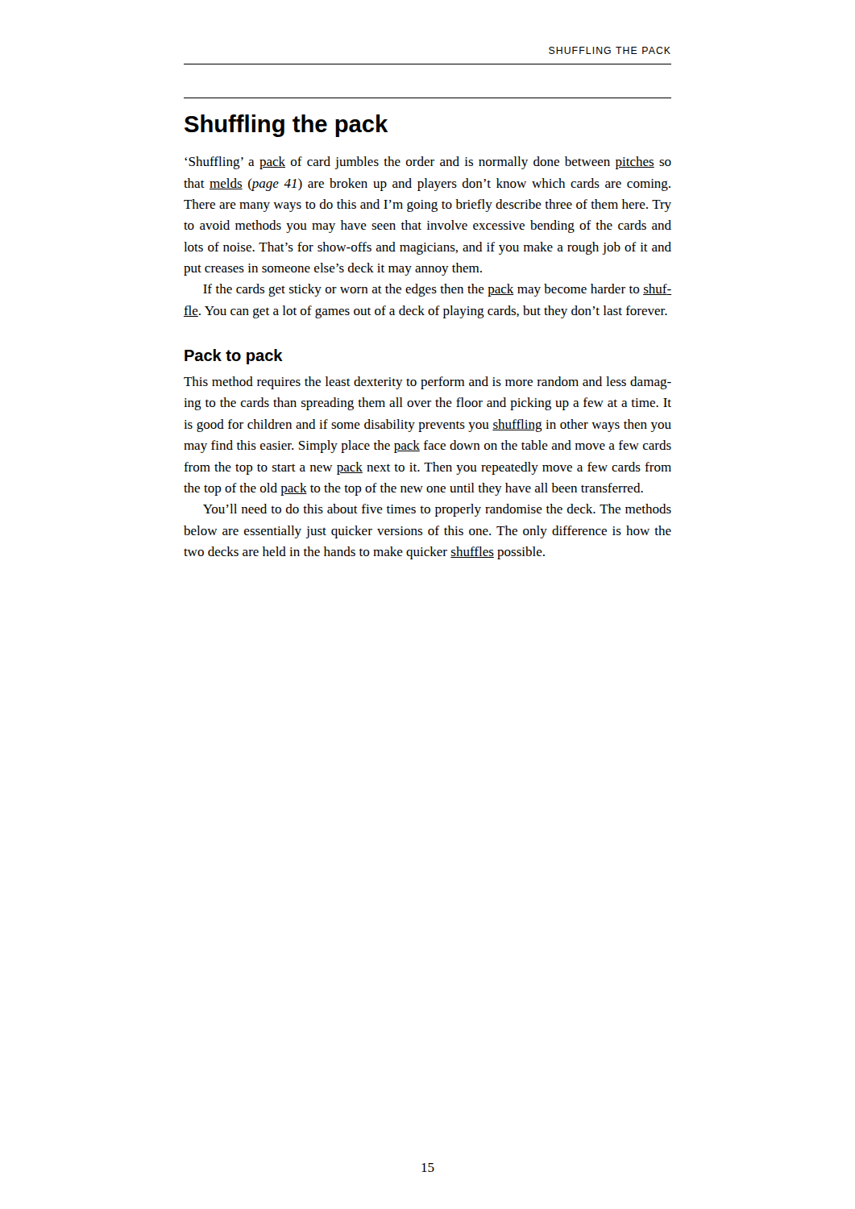Shuffling the pack
Shuffling the pack
‘Shuffling’ a pack of card jumbles the order and is normally done between pitches so that melds (page 41) are broken up and players don’t know which cards are coming. There are many ways to do this and I’m going to briefly describe three of them here. Try to avoid methods you may have seen that involve excessive bending of the cards and lots of noise. That’s for show-offs and magicians, and if you make a rough job of it and put creases in someone else’s deck it may annoy them.
If the cards get sticky or worn at the edges then the pack may become harder to shuffle. You can get a lot of games out of a deck of playing cards, but they don’t last forever.
Pack to pack
This method requires the least dexterity to perform and is more random and less damaging to the cards than spreading them all over the floor and picking up a few at a time. It is good for children and if some disability prevents you shuffling in other ways then you may find this easier. Simply place the pack face down on the table and move a few cards from the top to start a new pack next to it. Then you repeatedly move a few cards from the top of the old pack to the top of the new one until they have all been transferred.
You’ll need to do this about five times to properly randomise the deck. The methods below are essentially just quicker versions of this one. The only difference is how the two decks are held in the hands to make quicker shuffles possible.
15